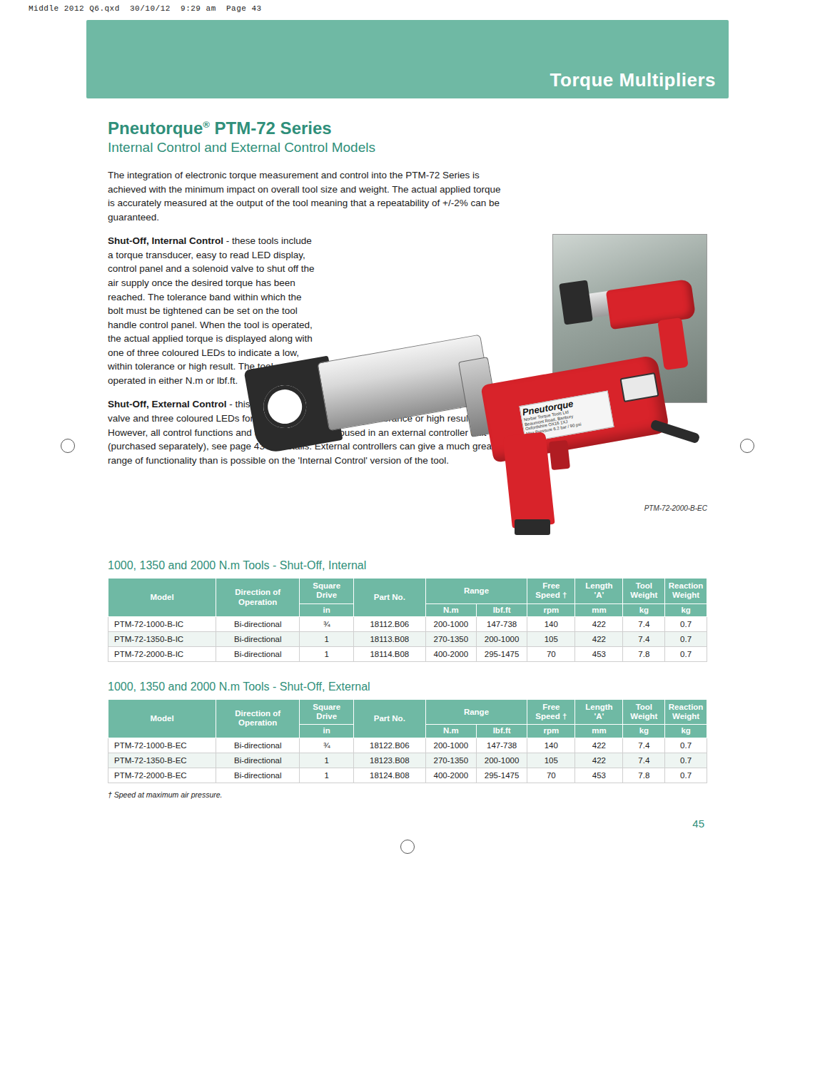Middle 2012 Q6.qxd 30/10/12 9:29 am Page 43
Torque Multipliers
Pneutorque® PTM-72 Series
Internal Control and External Control Models
The integration of electronic torque measurement and control into the PTM-72 Series is achieved with the minimum impact on overall tool size and weight. The actual applied torque is accurately measured at the output of the tool meaning that a repeatability of +/-2% can be guaranteed.
Shut-Off, Internal Control - these tools include a torque transducer, easy to read LED display, control panel and a solenoid valve to shut off the air supply once the desired torque has been reached. The tolerance band within which the bolt must be tightened can be set on the tool handle control panel. When the tool is operated, the actual applied torque is displayed along with one of three coloured LEDs to indicate a low, within tolerance or high result. The tool can be operated in either N.m or lbf.ft.
Shut-Off, External Control - this version of the PTM-72 incorporates a transducer, solenoid valve and three coloured LEDs for the indication of low, within tolerance or high results. However, all control functions and torque display are housed in an external controller unit (purchased separately), see page 43 for details. External controllers can give a much greater range of functionality than is possible on the 'Internal Control' version of the tool.
Pneutorque
Norbar Torque Tools Ltd
Beaumont Road, Banbury
Oxfordshire OX16 1XJ
Max Pressure 6.2 bar / 90 psi
PTM-72-2000-B-EC
1000, 1350 and 2000 N.m Tools - Shut-Off, Internal
| Model | Direction of Operation | Square Drive | Part No. | Range | Free Speed † | Length 'A' | Tool Weight | Reaction Weight |
| --- | --- | --- | --- | --- | --- | --- | --- | --- |
| in | N.m | lbf.ft | rpm | mm | kg | kg |
| PTM-72-1000-B-IC | Bi-directional | ¾ | 18112.B06 | 200-1000 | 147-738 | 140 | 422 | 7.4 | 0.7 |
| PTM-72-1350-B-IC | Bi-directional | 1 | 18113.B08 | 270-1350 | 200-1000 | 105 | 422 | 7.4 | 0.7 |
| PTM-72-2000-B-IC | Bi-directional | 1 | 18114.B08 | 400-2000 | 295-1475 | 70 | 453 | 7.8 | 0.7 |
1000, 1350 and 2000 N.m Tools - Shut-Off, External
| Model | Direction of Operation | Square Drive | Part No. | Range | Free Speed † | Length 'A' | Tool Weight | Reaction Weight |
| --- | --- | --- | --- | --- | --- | --- | --- | --- |
| in | N.m | lbf.ft | rpm | mm | kg | kg |
| PTM-72-1000-B-EC | Bi-directional | ¾ | 18122.B06 | 200-1000 | 147-738 | 140 | 422 | 7.4 | 0.7 |
| PTM-72-1350-B-EC | Bi-directional | 1 | 18123.B08 | 270-1350 | 200-1000 | 105 | 422 | 7.4 | 0.7 |
| PTM-72-2000-B-EC | Bi-directional | 1 | 18124.B08 | 400-2000 | 295-1475 | 70 | 453 | 7.8 | 0.7 |
† Speed at maximum air pressure.
45